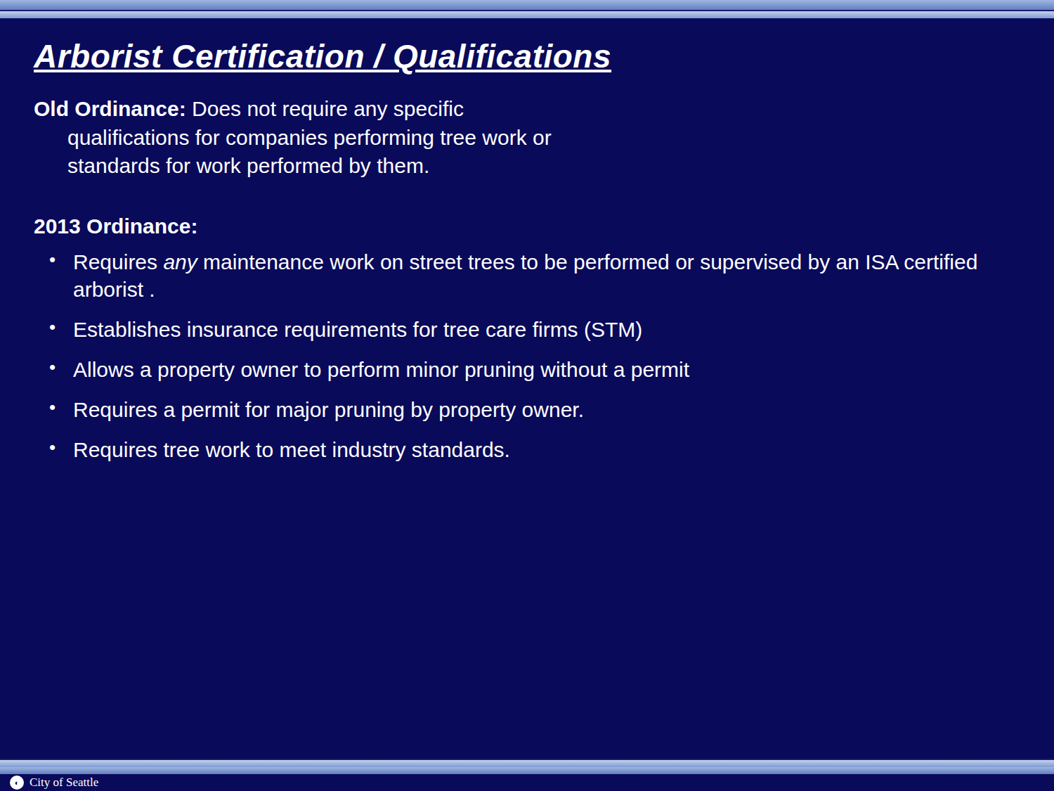Arborist Certification / Qualifications
Old Ordinance: Does not require any specific qualifications for companies performing tree work or standards for work performed by them.
2013 Ordinance:
Requires any maintenance work on street trees to be performed or supervised by an ISA certified arborist .
Establishes insurance requirements for tree care firms (STM)
Allows a property owner to perform minor pruning without a permit
Requires a permit for major pruning by property owner.
Requires tree work to meet industry standards.
◐
City of Seattle